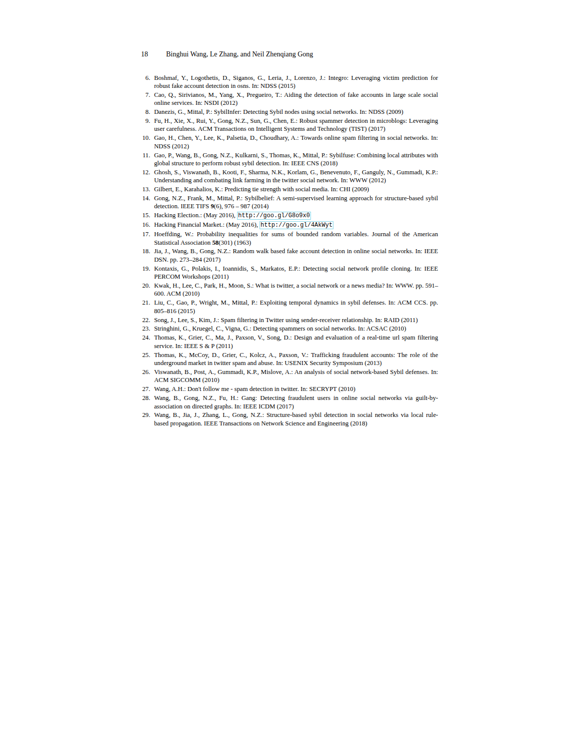18 Binghui Wang, Le Zhang, and Neil Zhenqiang Gong
6. Boshmaf, Y., Logothetis, D., Siganos, G., Leria, J., Lorenzo, J.: Integro: Leveraging victim prediction for robust fake account detection in osns. In: NDSS (2015)
7. Cao, Q., Sirivianos, M., Yang, X., Pregueiro, T.: Aiding the detection of fake accounts in large scale social online services. In: NSDI (2012)
8. Danezis, G., Mittal, P.: SybilInfer: Detecting Sybil nodes using social networks. In: NDSS (2009)
9. Fu, H., Xie, X., Rui, Y., Gong, N.Z., Sun, G., Chen, E.: Robust spammer detection in microblogs: Leveraging user carefulness. ACM Transactions on Intelligent Systems and Technology (TIST) (2017)
10. Gao, H., Chen, Y., Lee, K., Palsetia, D., Choudhary, A.: Towards online spam filtering in social networks. In: NDSS (2012)
11. Gao, P., Wang, B., Gong, N.Z., Kulkarni, S., Thomas, K., Mittal, P.: Sybilfuse: Combining local attributes with global structure to perform robust sybil detection. In: IEEE CNS (2018)
12. Ghosh, S., Viswanath, B., Kooti, F., Sharma, N.K., Korlam, G., Benevenuto, F., Ganguly, N., Gummadi, K.P.: Understanding and combating link farming in the twitter social network. In: WWW (2012)
13. Gilbert, E., Karahalios, K.: Predicting tie strength with social media. In: CHI (2009)
14. Gong, N.Z., Frank, M., Mittal, P.: Sybilbelief: A semi-supervised learning approach for structure-based sybil detection. IEEE TIFS 9(6), 976 – 987 (2014)
15. Hacking Election.: (May 2016), http://goo.gl/G8o9x0
16. Hacking Financial Market.: (May 2016), http://goo.gl/4AkWyt
17. Hoeffding, W.: Probability inequalities for sums of bounded random variables. Journal of the American Statistical Association 58(301) (1963)
18. Jia, J., Wang, B., Gong, N.Z.: Random walk based fake account detection in online social networks. In: IEEE DSN. pp. 273–284 (2017)
19. Kontaxis, G., Polakis, I., Ioannidis, S., Markatos, E.P.: Detecting social network profile cloning. In: IEEE PERCOM Workshops (2011)
20. Kwak, H., Lee, C., Park, H., Moon, S.: What is twitter, a social network or a news media? In: WWW. pp. 591–600. ACM (2010)
21. Liu, C., Gao, P., Wright, M., Mittal, P.: Exploiting temporal dynamics in sybil defenses. In: ACM CCS. pp. 805–816 (2015)
22. Song, J., Lee, S., Kim, J.: Spam filtering in Twitter using sender-receiver relationship. In: RAID (2011)
23. Stringhini, G., Kruegel, C., Vigna, G.: Detecting spammers on social networks. In: ACSAC (2010)
24. Thomas, K., Grier, C., Ma, J., Paxson, V., Song, D.: Design and evaluation of a real-time url spam filtering service. In: IEEE S & P (2011)
25. Thomas, K., McCoy, D., Grier, C., Kolcz, A., Paxson, V.: Trafficking fraudulent accounts: The role of the underground market in twitter spam and abuse. In: USENIX Security Symposium (2013)
26. Viswanath, B., Post, A., Gummadi, K.P., Mislove, A.: An analysis of social network-based Sybil defenses. In: ACM SIGCOMM (2010)
27. Wang, A.H.: Don't follow me - spam detection in twitter. In: SECRYPT (2010)
28. Wang, B., Gong, N.Z., Fu, H.: Gang: Detecting fraudulent users in online social networks via guilt-by-association on directed graphs. In: IEEE ICDM (2017)
29. Wang, B., Jia, J., Zhang, L., Gong, N.Z.: Structure-based sybil detection in social networks via local rule-based propagation. IEEE Transactions on Network Science and Engineering (2018)